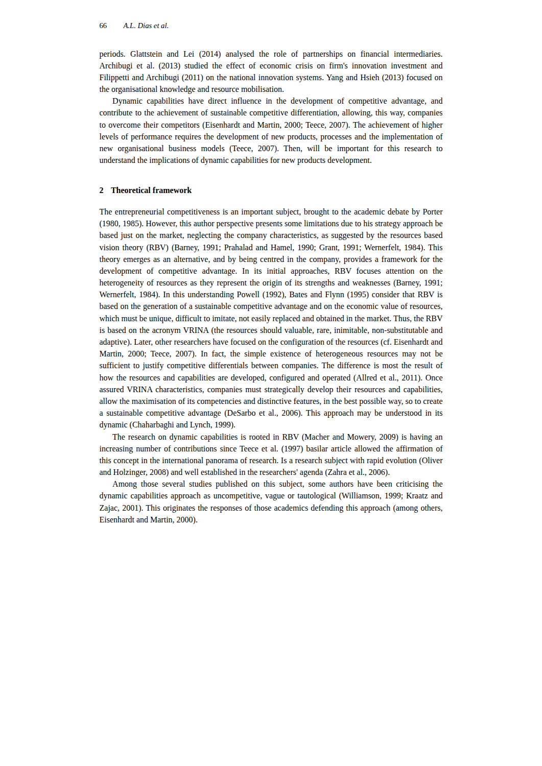66 A.L. Dias et al.
periods. Glattstein and Lei (2014) analysed the role of partnerships on financial intermediaries. Archibugi et al. (2013) studied the effect of economic crisis on firm's innovation investment and Filippetti and Archibugi (2011) on the national innovation systems. Yang and Hsieh (2013) focused on the organisational knowledge and resource mobilisation.
Dynamic capabilities have direct influence in the development of competitive advantage, and contribute to the achievement of sustainable competitive differentiation, allowing, this way, companies to overcome their competitors (Eisenhardt and Martin, 2000; Teece, 2007). The achievement of higher levels of performance requires the development of new products, processes and the implementation of new organisational business models (Teece, 2007). Then, will be important for this research to understand the implications of dynamic capabilities for new products development.
2 Theoretical framework
The entrepreneurial competitiveness is an important subject, brought to the academic debate by Porter (1980, 1985). However, this author perspective presents some limitations due to his strategy approach be based just on the market, neglecting the company characteristics, as suggested by the resources based vision theory (RBV) (Barney, 1991; Prahalad and Hamel, 1990; Grant, 1991; Wernerfelt, 1984). This theory emerges as an alternative, and by being centred in the company, provides a framework for the development of competitive advantage. In its initial approaches, RBV focuses attention on the heterogeneity of resources as they represent the origin of its strengths and weaknesses (Barney, 1991; Wernerfelt, 1984). In this understanding Powell (1992), Bates and Flynn (1995) consider that RBV is based on the generation of a sustainable competitive advantage and on the economic value of resources, which must be unique, difficult to imitate, not easily replaced and obtained in the market. Thus, the RBV is based on the acronym VRINA (the resources should valuable, rare, inimitable, non-substitutable and adaptive). Later, other researchers have focused on the configuration of the resources (cf. Eisenhardt and Martin, 2000; Teece, 2007). In fact, the simple existence of heterogeneous resources may not be sufficient to justify competitive differentials between companies. The difference is most the result of how the resources and capabilities are developed, configured and operated (Allred et al., 2011). Once assured VRINA characteristics, companies must strategically develop their resources and capabilities, allow the maximisation of its competencies and distinctive features, in the best possible way, so to create a sustainable competitive advantage (DeSarbo et al., 2006). This approach may be understood in its dynamic (Chaharbaghi and Lynch, 1999).
The research on dynamic capabilities is rooted in RBV (Macher and Mowery, 2009) is having an increasing number of contributions since Teece et al. (1997) basilar article allowed the affirmation of this concept in the international panorama of research. Is a research subject with rapid evolution (Oliver and Holzinger, 2008) and well established in the researchers' agenda (Zahra et al., 2006).
Among those several studies published on this subject, some authors have been criticising the dynamic capabilities approach as uncompetitive, vague or tautological (Williamson, 1999; Kraatz and Zajac, 2001). This originates the responses of those academics defending this approach (among others, Eisenhardt and Martin, 2000).